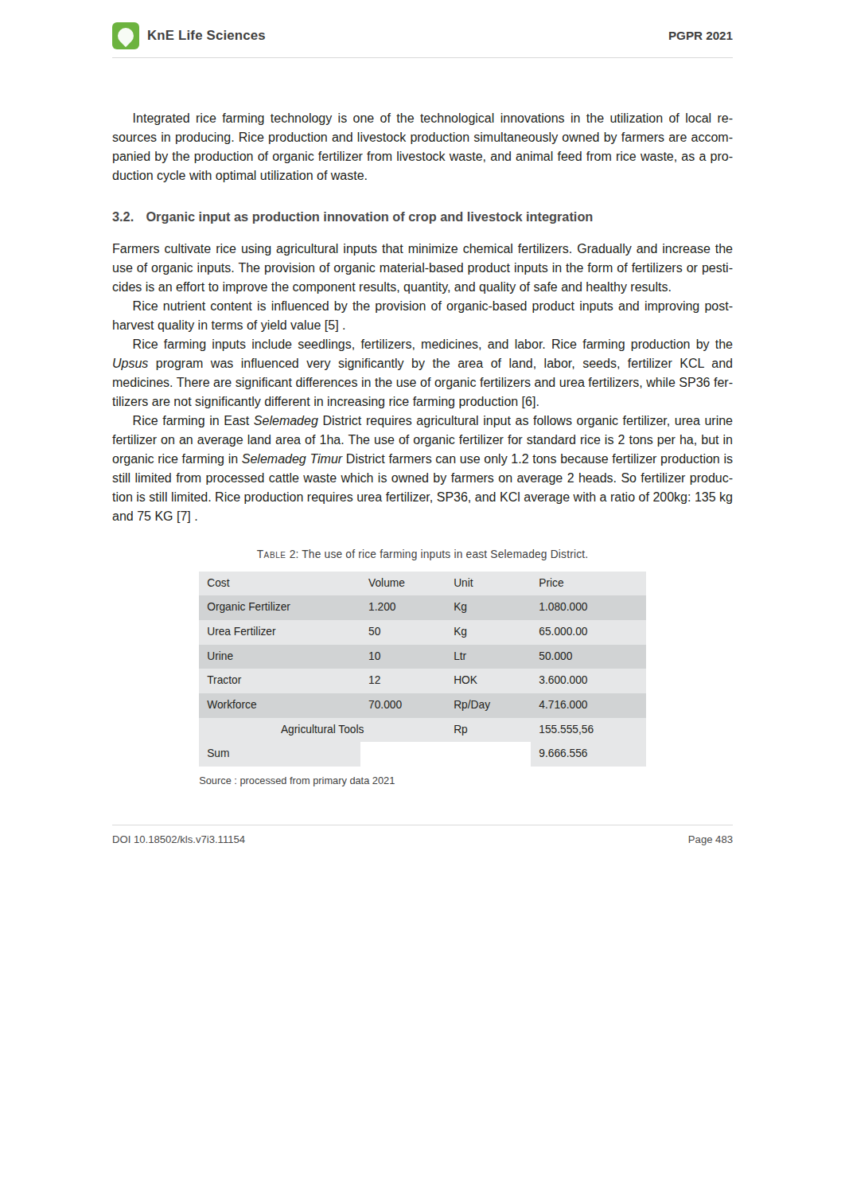KnE Life Sciences
PGPR 2021
Integrated rice farming technology is one of the technological innovations in the utilization of local resources in producing. Rice production and livestock production simultaneously owned by farmers are accompanied by the production of organic fertilizer from livestock waste, and animal feed from rice waste, as a production cycle with optimal utilization of waste.
3.2. Organic input as production innovation of crop and livestock integration
Farmers cultivate rice using agricultural inputs that minimize chemical fertilizers. Gradually and increase the use of organic inputs. The provision of organic material-based product inputs in the form of fertilizers or pesticides is an effort to improve the component results, quantity, and quality of safe and healthy results.
Rice nutrient content is influenced by the provision of organic-based product inputs and improving post-harvest quality in terms of yield value [5] .
Rice farming inputs include seedlings, fertilizers, medicines, and labor. Rice farming production by the Upsus program was influenced very significantly by the area of land, labor, seeds, fertilizer KCL and medicines. There are significant differences in the use of organic fertilizers and urea fertilizers, while SP36 fertilizers are not significantly different in increasing rice farming production [6].
Rice farming in East Selemadeg District requires agricultural input as follows organic fertilizer, urea urine fertilizer on an average land area of 1ha. The use of organic fertilizer for standard rice is 2 tons per ha, but in organic rice farming in Selemadeg Timur District farmers can use only 1.2 tons because fertilizer production is still limited from processed cattle waste which is owned by farmers on average 2 heads. So fertilizer production is still limited. Rice production requires urea fertilizer, SP36, and KCl average with a ratio of 200kg: 135 kg and 75 KG [7] .
Table 2: The use of rice farming inputs in east Selemadeg District.
| Cost | Volume | Unit | Price |
| Organic Fertilizer | 1.200 | Kg | 1.080.000 |
| Urea Fertilizer | 50 | Kg | 65.000.00 |
| Urine | 10 | Ltr | 50.000 |
| Tractor | 12 | HOK | 3.600.000 |
| Workforce | 70.000 | Rp/Day | 4.716.000 |
| Agricultural Tools | Rp | 155.555,56 |
| Sum | | | 9.666.556 |
Source : processed from primary data 2021
DOI 10.18502/kls.v7i3.11154
Page 483